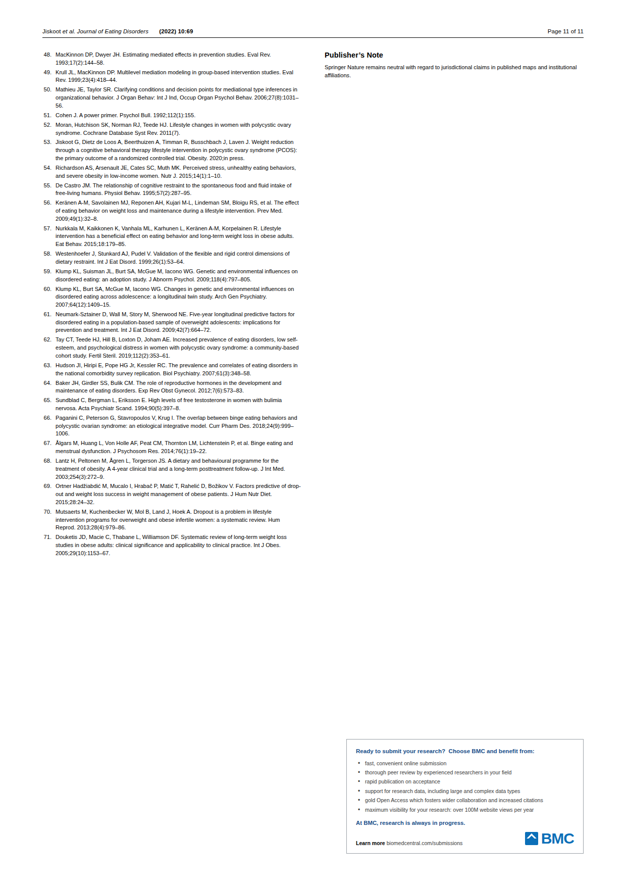Jiskoot et al. Journal of Eating Disorders (2022) 10:69
Page 11 of 11
48. MacKinnon DP, Dwyer JH. Estimating mediated effects in prevention studies. Eval Rev. 1993;17(2):144–58.
49. Krull JL, MacKinnon DP. Multilevel mediation modeling in group-based intervention studies. Eval Rev. 1999;23(4):418–44.
50. Mathieu JE, Taylor SR. Clarifying conditions and decision points for mediational type inferences in organizational behavior. J Organ Behav: Int J Ind, Occup Organ Psychol Behav. 2006;27(8):1031–56.
51. Cohen J. A power primer. Psychol Bull. 1992;112(1):155.
52. Moran, Hutchison SK, Norman RJ, Teede HJ. Lifestyle changes in women with polycystic ovary syndrome. Cochrane Database Syst Rev. 2011(7).
53. Jiskoot G, Dietz de Loos A, Beerthuizen A, Timman R, Busschbach J, Laven J. Weight reduction through a cognitive behavioral therapy lifestyle intervention in polycystic ovary syndrome (PCOS): the primary outcome of a randomized controlled trial. Obesity. 2020;in press.
54. Richardson AS, Arsenault JE, Cates SC, Muth MK. Perceived stress, unhealthy eating behaviors, and severe obesity in low-income women. Nutr J. 2015;14(1):1–10.
55. De Castro JM. The relationship of cognitive restraint to the spontaneous food and fluid intake of free-living humans. Physiol Behav. 1995;57(2):287–95.
56. Keränen A-M, Savolainen MJ, Reponen AH, Kujari M-L, Lindeman SM, Bloigu RS, et al. The effect of eating behavior on weight loss and maintenance during a lifestyle intervention. Prev Med. 2009;49(1):32–8.
57. Nurkkala M, Kaikkonen K, Vanhala ML, Karhunen L, Keränen A-M, Korpelainen R. Lifestyle intervention has a beneficial effect on eating behavior and long-term weight loss in obese adults. Eat Behav. 2015;18:179–85.
58. Westenhoefer J, Stunkard AJ, Pudel V. Validation of the flexible and rigid control dimensions of dietary restraint. Int J Eat Disord. 1999;26(1):53–64.
59. Klump KL, Suisman JL, Burt SA, McGue M, Iacono WG. Genetic and environmental influences on disordered eating: an adoption study. J Abnorm Psychol. 2009;118(4):797–805.
60. Klump KL, Burt SA, McGue M, Iacono WG. Changes in genetic and environmental influences on disordered eating across adolescence: a longitudinal twin study. Arch Gen Psychiatry. 2007;64(12):1409–15.
61. Neumark-Sztainer D, Wall M, Story M, Sherwood NE. Five-year longitudinal predictive factors for disordered eating in a population-based sample of overweight adolescents: implications for prevention and treatment. Int J Eat Disord. 2009;42(7):664–72.
62. Tay CT, Teede HJ, Hill B, Loxton D, Joham AE. Increased prevalence of eating disorders, low self-esteem, and psychological distress in women with polycystic ovary syndrome: a community-based cohort study. Fertil Steril. 2019;112(2):353–61.
63. Hudson JI, Hiripi E, Pope HG Jr, Kessler RC. The prevalence and correlates of eating disorders in the national comorbidity survey replication. Biol Psychiatry. 2007;61(3):348–58.
64. Baker JH, Girdler SS, Bulik CM. The role of reproductive hormones in the development and maintenance of eating disorders. Exp Rev Obst Gynecol. 2012;7(6):573–83.
65. Sundblad C, Bergman L, Eriksson E. High levels of free testosterone in women with bulimia nervosa. Acta Psychiatr Scand. 1994;90(5):397–8.
66. Paganini C, Peterson G, Stavropoulos V, Krug I. The overlap between binge eating behaviors and polycystic ovarian syndrome: an etiological integrative model. Curr Pharm Des. 2018;24(9):999–1006.
67. Ålgars M, Huang L, Von Holle AF, Peat CM, Thornton LM, Lichtenstein P, et al. Binge eating and menstrual dysfunction. J Psychosom Res. 2014;76(1):19–22.
68. Lantz H, Peltonen M, Ågren L, Torgerson JS. A dietary and behavioural programme for the treatment of obesity. A 4-year clinical trial and a long-term posttreatment follow-up. J Int Med. 2003;254(3):272–9.
69. Ortner Hadžiabdić M, Mucalo I, Hrabač P, Matić T, Rahelić D, Božikov V. Factors predictive of drop-out and weight loss success in weight management of obese patients. J Hum Nutr Diet. 2015;28:24–32.
70. Mutsaerts M, Kuchenbecker W, Mol B, Land J, Hoek A. Dropout is a problem in lifestyle intervention programs for overweight and obese infertile women: a systematic review. Hum Reprod. 2013;28(4):979–86.
71. Douketis JD, Macie C, Thabane L, Williamson DF. Systematic review of long-term weight loss studies in obese adults: clinical significance and applicability to clinical practice. Int J Obes. 2005;29(10):1153–67.
Publisher’s Note
Springer Nature remains neutral with regard to jurisdictional claims in published maps and institutional affiliations.
Ready to submit your research? Choose BMC and benefit from:
fast, convenient online submission
thorough peer review by experienced researchers in your field
rapid publication on acceptance
support for research data, including large and complex data types
gold Open Access which fosters wider collaboration and increased citations
maximum visibility for your research: over 100M website views per year
At BMC, research is always in progress.
Learn more biomedcentral.com/submissions
BMC